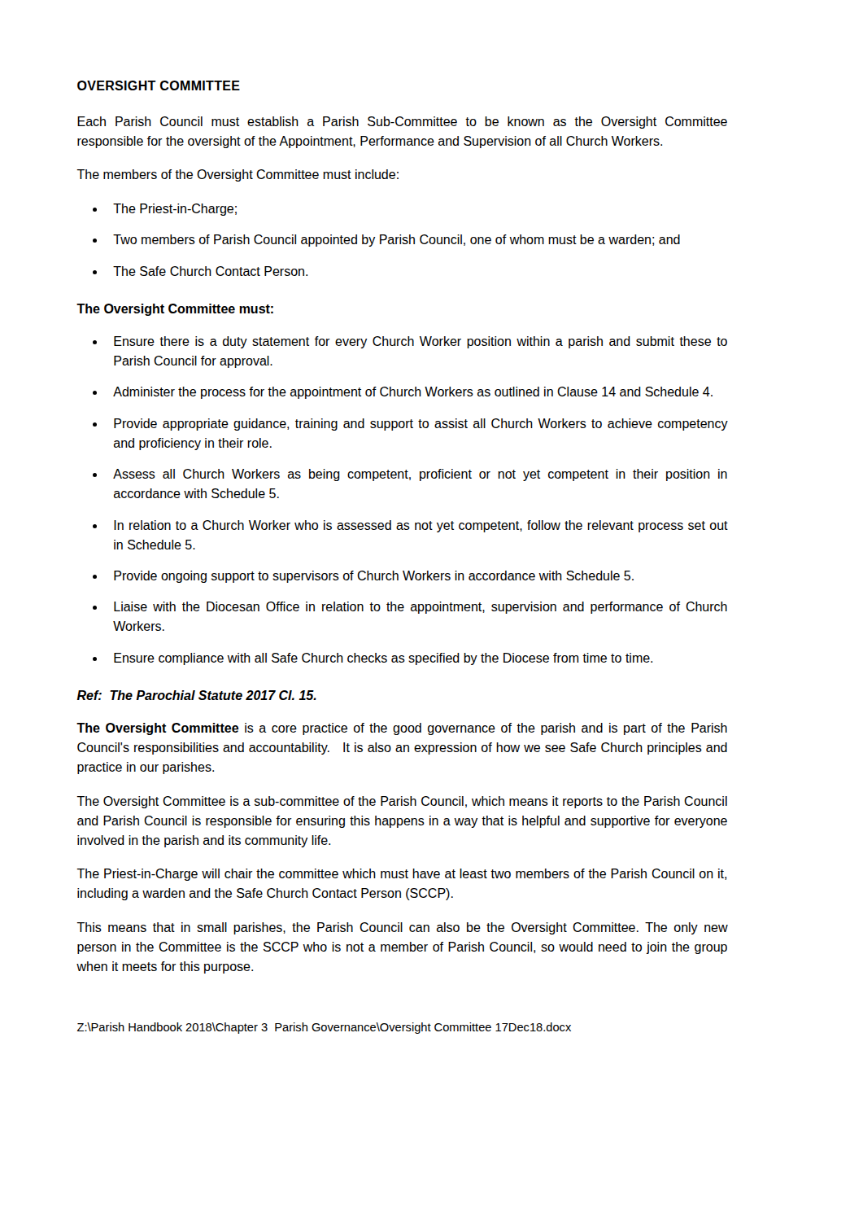OVERSIGHT COMMITTEE
Each Parish Council must establish a Parish Sub-Committee to be known as the Oversight Committee responsible for the oversight of the Appointment, Performance and Supervision of all Church Workers.
The members of the Oversight Committee must include:
The Priest-in-Charge;
Two members of Parish Council appointed by Parish Council, one of whom must be a warden; and
The Safe Church Contact Person.
The Oversight Committee must:
Ensure there is a duty statement for every Church Worker position within a parish and submit these to Parish Council for approval.
Administer the process for the appointment of Church Workers as outlined in Clause 14 and Schedule 4.
Provide appropriate guidance, training and support to assist all Church Workers to achieve competency and proficiency in their role.
Assess all Church Workers as being competent, proficient or not yet competent in their position in accordance with Schedule 5.
In relation to a Church Worker who is assessed as not yet competent, follow the relevant process set out in Schedule 5.
Provide ongoing support to supervisors of Church Workers in accordance with Schedule 5.
Liaise with the Diocesan Office in relation to the appointment, supervision and performance of Church Workers.
Ensure compliance with all Safe Church checks as specified by the Diocese from time to time.
Ref: The Parochial Statute 2017 Cl. 15.
The Oversight Committee is a core practice of the good governance of the parish and is part of the Parish Council's responsibilities and accountability. It is also an expression of how we see Safe Church principles and practice in our parishes.
The Oversight Committee is a sub-committee of the Parish Council, which means it reports to the Parish Council and Parish Council is responsible for ensuring this happens in a way that is helpful and supportive for everyone involved in the parish and its community life.
The Priest-in-Charge will chair the committee which must have at least two members of the Parish Council on it, including a warden and the Safe Church Contact Person (SCCP).
This means that in small parishes, the Parish Council can also be the Oversight Committee. The only new person in the Committee is the SCCP who is not a member of Parish Council, so would need to join the group when it meets for this purpose.
Z:\Parish Handbook 2018\Chapter 3 Parish Governance\Oversight Committee 17Dec18.docx